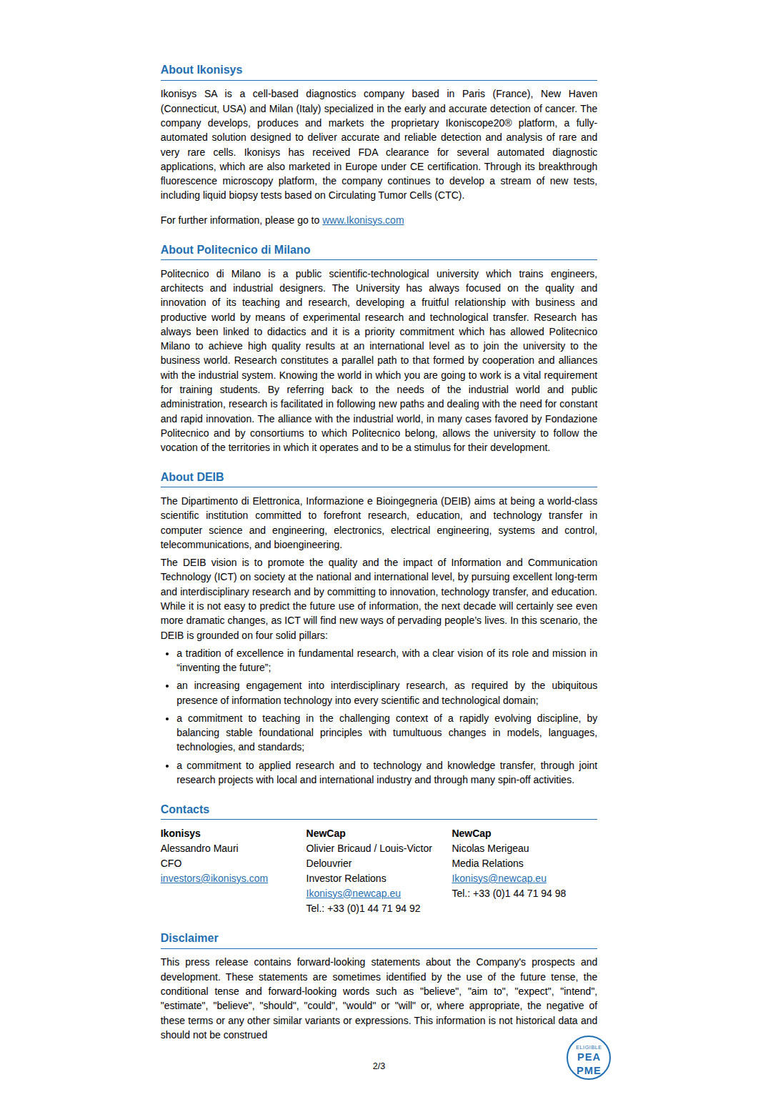About Ikonisys
Ikonisys SA is a cell-based diagnostics company based in Paris (France), New Haven (Connecticut, USA) and Milan (Italy) specialized in the early and accurate detection of cancer. The company develops, produces and markets the proprietary Ikoniscope20® platform, a fully-automated solution designed to deliver accurate and reliable detection and analysis of rare and very rare cells. Ikonisys has received FDA clearance for several automated diagnostic applications, which are also marketed in Europe under CE certification. Through its breakthrough fluorescence microscopy platform, the company continues to develop a stream of new tests, including liquid biopsy tests based on Circulating Tumor Cells (CTC).
For further information, please go to www.Ikonisys.com
About Politecnico di Milano
Politecnico di Milano is a public scientific-technological university which trains engineers, architects and industrial designers. The University has always focused on the quality and innovation of its teaching and research, developing a fruitful relationship with business and productive world by means of experimental research and technological transfer. Research has always been linked to didactics and it is a priority commitment which has allowed Politecnico Milano to achieve high quality results at an international level as to join the university to the business world. Research constitutes a parallel path to that formed by cooperation and alliances with the industrial system. Knowing the world in which you are going to work is a vital requirement for training students. By referring back to the needs of the industrial world and public administration, research is facilitated in following new paths and dealing with the need for constant and rapid innovation. The alliance with the industrial world, in many cases favored by Fondazione Politecnico and by consortiums to which Politecnico belong, allows the university to follow the vocation of the territories in which it operates and to be a stimulus for their development.
About DEIB
The Dipartimento di Elettronica, Informazione e Bioingegneria (DEIB) aims at being a world-class scientific institution committed to forefront research, education, and technology transfer in computer science and engineering, electronics, electrical engineering, systems and control, telecommunications, and bioengineering.
The DEIB vision is to promote the quality and the impact of Information and Communication Technology (ICT) on society at the national and international level, by pursuing excellent long-term and interdisciplinary research and by committing to innovation, technology transfer, and education. While it is not easy to predict the future use of information, the next decade will certainly see even more dramatic changes, as ICT will find new ways of pervading people’s lives. In this scenario, the DEIB is grounded on four solid pillars:
a tradition of excellence in fundamental research, with a clear vision of its role and mission in “inventing the future”;
an increasing engagement into interdisciplinary research, as required by the ubiquitous presence of information technology into every scientific and technological domain;
a commitment to teaching in the challenging context of a rapidly evolving discipline, by balancing stable foundational principles with tumultuous changes in models, languages, technologies, and standards;
a commitment to applied research and to technology and knowledge transfer, through joint research projects with local and international industry and through many spin-off activities.
Contacts
| Ikonisys Alessandro Mauri CFO investors@ikonisys.com | NewCap Olivier Bricaud / Louis-Victor Delouvrier Investor Relations Ikonisys@newcap.eu Tel.: +33 (0)1 44 71 94 92 | NewCap Nicolas Merigeau Media Relations Ikonisys@newcap.eu Tel.: +33 (0)1 44 71 94 98 |
Disclaimer
This press release contains forward-looking statements about the Company's prospects and development. These statements are sometimes identified by the use of the future tense, the conditional tense and forward-looking words such as "believe", "aim to", "expect", "intend", "estimate", "believe", "should", "could", "would" or "will" or, where appropriate, the negative of these terms or any other similar variants or expressions. This information is not historical data and should not be construed
2/3
ELIGIBLE
PEA
PME